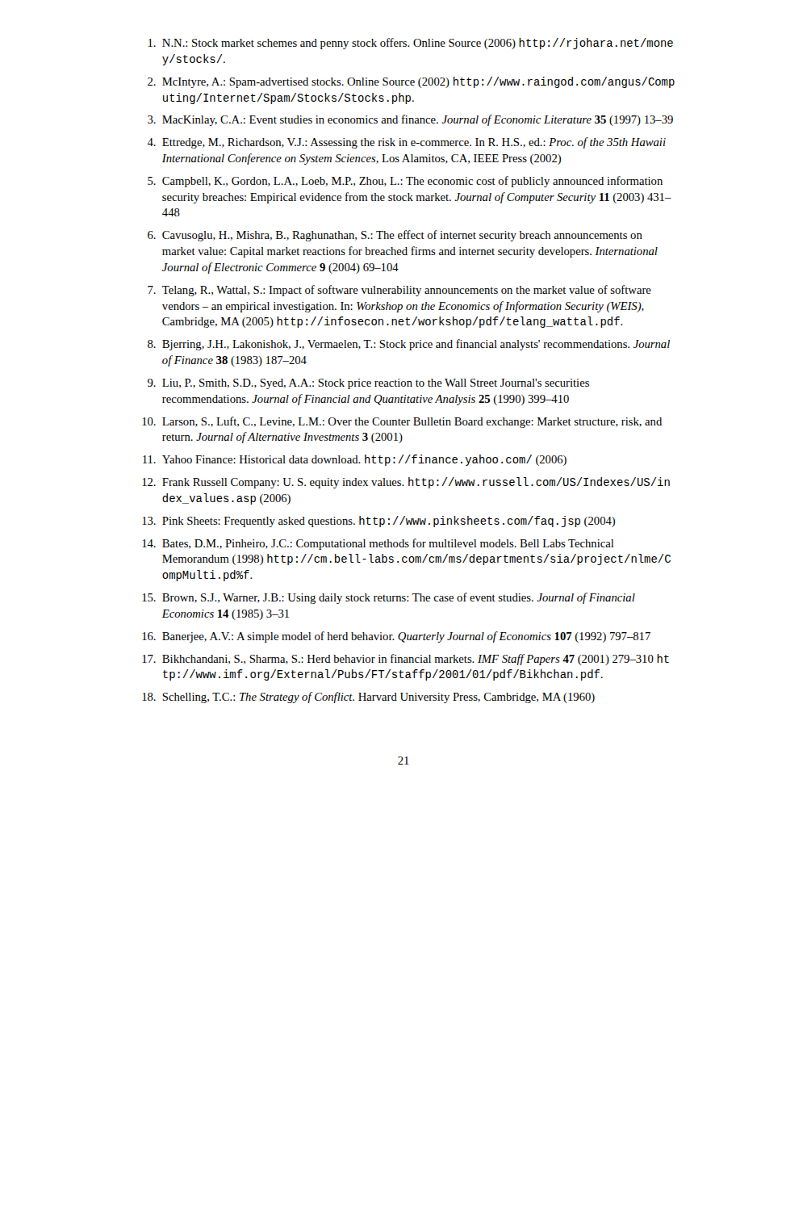N.N.: Stock market schemes and penny stock offers. Online Source (2006) http://rjohara.net/money/stocks/.
McIntyre, A.: Spam-advertised stocks. Online Source (2002) http://www.raingod.com/angus/Computing/Internet/Spam/Stocks/Stocks.php.
MacKinlay, C.A.: Event studies in economics and finance. Journal of Economic Literature 35 (1997) 13–39
Ettredge, M., Richardson, V.J.: Assessing the risk in e-commerce. In R. H.S., ed.: Proc. of the 35th Hawaii International Conference on System Sciences, Los Alamitos, CA, IEEE Press (2002)
Campbell, K., Gordon, L.A., Loeb, M.P., Zhou, L.: The economic cost of publicly announced information security breaches: Empirical evidence from the stock market. Journal of Computer Security 11 (2003) 431–448
Cavusoglu, H., Mishra, B., Raghunathan, S.: The effect of internet security breach announcements on market value: Capital market reactions for breached firms and internet security developers. International Journal of Electronic Commerce 9 (2004) 69–104
Telang, R., Wattal, S.: Impact of software vulnerability announcements on the market value of software vendors – an empirical investigation. In: Workshop on the Economics of Information Security (WEIS), Cambridge, MA (2005) http://infosecon.net/workshop/pdf/telang_wattal.pdf.
Bjerring, J.H., Lakonishok, J., Vermaelen, T.: Stock price and financial analysts' recommendations. Journal of Finance 38 (1983) 187–204
Liu, P., Smith, S.D., Syed, A.A.: Stock price reaction to the Wall Street Journal's securities recommendations. Journal of Financial and Quantitative Analysis 25 (1990) 399–410
Larson, S., Luft, C., Levine, L.M.: Over the Counter Bulletin Board exchange: Market structure, risk, and return. Journal of Alternative Investments 3 (2001)
Yahoo Finance: Historical data download. http://finance.yahoo.com/ (2006)
Frank Russell Company: U. S. equity index values. http://www.russell.com/US/Indexes/US/index_values.asp (2006)
Pink Sheets: Frequently asked questions. http://www.pinksheets.com/faq.jsp (2004)
Bates, D.M., Pinheiro, J.C.: Computational methods for multilevel models. Bell Labs Technical Memorandum (1998) http://cm.bell-labs.com/cm/ms/departments/sia/project/nlme/CompMulti.pd%f.
Brown, S.J., Warner, J.B.: Using daily stock returns: The case of event studies. Journal of Financial Economics 14 (1985) 3–31
Banerjee, A.V.: A simple model of herd behavior. Quarterly Journal of Economics 107 (1992) 797–817
Bikhchandani, S., Sharma, S.: Herd behavior in financial markets. IMF Staff Papers 47 (2001) 279–310 http://www.imf.org/External/Pubs/FT/staffp/2001/01/pdf/Bikhchan.pdf.
Schelling, T.C.: The Strategy of Conflict. Harvard University Press, Cambridge, MA (1960)
21